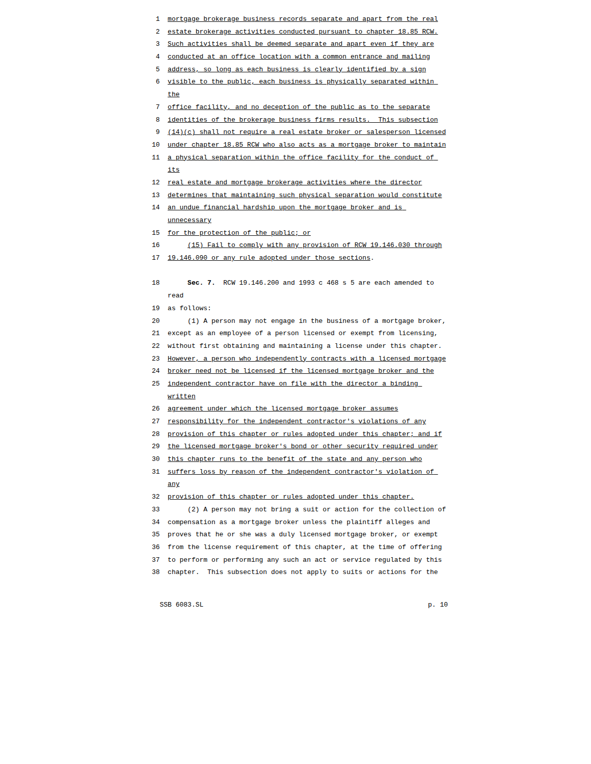1 mortgage brokerage business records separate and apart from the real
2 estate brokerage activities conducted pursuant to chapter 18.85 RCW.
3 Such activities shall be deemed separate and apart even if they are
4 conducted at an office location with a common entrance and mailing
5 address, so long as each business is clearly identified by a sign
6 visible to the public, each business is physically separated within the
7 office facility, and no deception of the public as to the separate
8 identities of the brokerage business firms results. This subsection
9(14)(c) shall not require a real estate broker or salesperson licensed
10 under chapter 18.85 RCW who also acts as a mortgage broker to maintain
11 a physical separation within the office facility for the conduct of its
12 real estate and mortgage brokerage activities where the director
13 determines that maintaining such physical separation would constitute
14 an undue financial hardship upon the mortgage broker and is unnecessary
15 for the protection of the public; or
16 (15) Fail to comply with any provision of RCW 19.146.030 through
1719.146.090 or any rule adopted under those sections.
18 Sec. 7. RCW 19.146.200 and 1993 c 468 s 5 are each amended to read
19 as follows:
20 (1) A person may not engage in the business of a mortgage broker,
21 except as an employee of a person licensed or exempt from licensing,
22 without first obtaining and maintaining a license under this chapter.
23 However, a person who independently contracts with a licensed mortgage
24 broker need not be licensed if the licensed mortgage broker and the
25 independent contractor have on file with the director a binding written
26 agreement under which the licensed mortgage broker assumes
27 responsibility for the independent contractor's violations of any
28 provision of this chapter or rules adopted under this chapter; and if
29 the licensed mortgage broker's bond or other security required under
30 this chapter runs to the benefit of the state and any person who
31 suffers loss by reason of the independent contractor's violation of any
32 provision of this chapter or rules adopted under this chapter.
33 (2) A person may not bring a suit or action for the collection of
34 compensation as a mortgage broker unless the plaintiff alleges and
35 proves that he or she was a duly licensed mortgage broker, or exempt
36 from the license requirement of this chapter, at the time of offering
37 to perform or performing any such an act or service regulated by this
38 chapter. This subsection does not apply to suits or actions for the
SSB 6083.SL p. 10